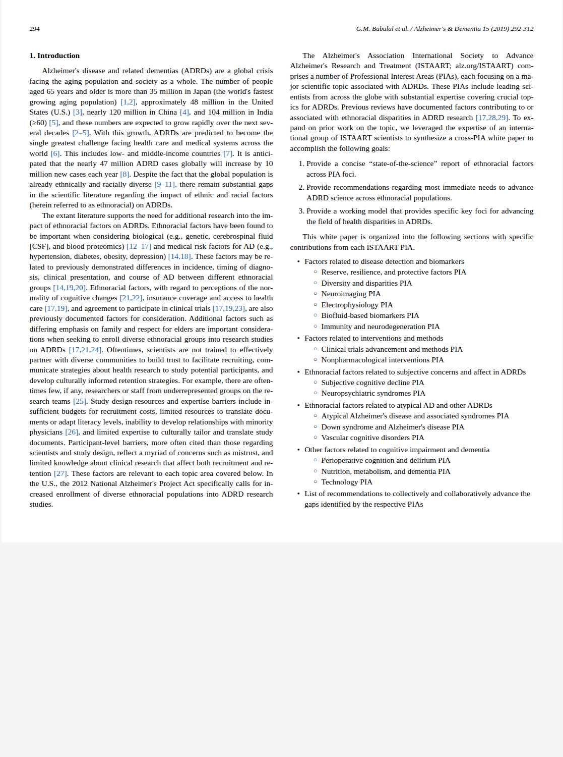294 G.M. Babulal et al. / Alzheimer's & Dementia 15 (2019) 292-312
1. Introduction
Alzheimer's disease and related dementias (ADRDs) are a global crisis facing the aging population and society as a whole. The number of people aged 65 years and older is more than 35 million in Japan (the world's fastest growing aging population) [1,2], approximately 48 million in the United States (U.S.) [3], nearly 120 million in China [4], and 104 million in India (≥60) [5], and these numbers are expected to grow rapidly over the next several decades [2–5]. With this growth, ADRDs are predicted to become the single greatest challenge facing health care and medical systems across the world [6]. This includes low- and middle-income countries [7]. It is anticipated that the nearly 47 million ADRD cases globally will increase by 10 million new cases each year [8]. Despite the fact that the global population is already ethnically and racially diverse [9–11], there remain substantial gaps in the scientific literature regarding the impact of ethnic and racial factors (herein referred to as ethnoracial) on ADRDs.
The extant literature supports the need for additional research into the impact of ethnoracial factors on ADRDs. Ethnoracial factors have been found to be important when considering biological (e.g., genetic, cerebrospinal fluid [CSF], and blood proteomics) [12–17] and medical risk factors for AD (e.g., hypertension, diabetes, obesity, depression) [14,18]. These factors may be related to previously demonstrated differences in incidence, timing of diagnosis, clinical presentation, and course of AD between different ethnoracial groups [14,19,20]. Ethnoracial factors, with regard to perceptions of the normality of cognitive changes [21,22], insurance coverage and access to health care [17,19], and agreement to participate in clinical trials [17,19,23], are also previously documented factors for consideration. Additional factors such as differing emphasis on family and respect for elders are important considerations when seeking to enroll diverse ethnoracial groups into research studies on ADRDs [17,21,24]. Oftentimes, scientists are not trained to effectively partner with diverse communities to build trust to facilitate recruiting, communicate strategies about health research to study potential participants, and develop culturally informed retention strategies. For example, there are oftentimes few, if any, researchers or staff from underrepresented groups on the research teams [25]. Study design resources and expertise barriers include insufficient budgets for recruitment costs, limited resources to translate documents or adapt literacy levels, inability to develop relationships with minority physicians [26], and limited expertise to culturally tailor and translate study documents. Participant-level barriers, more often cited than those regarding scientists and study design, reflect a myriad of concerns such as mistrust, and limited knowledge about clinical research that affect both recruitment and retention [27]. These factors are relevant to each topic area covered below. In the U.S., the 2012 National Alzheimer's Project Act specifically calls for increased enrollment of diverse ethnoracial populations into ADRD research studies.
The Alzheimer's Association International Society to Advance Alzheimer's Research and Treatment (ISTAART; alz.org/ISTAART) comprises a number of Professional Interest Areas (PIAs), each focusing on a major scientific topic associated with ADRDs. These PIAs include leading scientists from across the globe with substantial expertise covering crucial topics for ADRDs. Previous reviews have documented factors contributing to or associated with ethnoracial disparities in ADRD research [17,28,29]. To expand on prior work on the topic, we leveraged the expertise of an international group of ISTAART scientists to synthesize a cross-PIA white paper to accomplish the following goals:
Provide a concise “state-of-the-science” report of ethnoracial factors across PIA foci.
Provide recommendations regarding most immediate needs to advance ADRD science across ethnoracial populations.
Provide a working model that provides specific key foci for advancing the field of health disparities in ADRDs.
This white paper is organized into the following sections with specific contributions from each ISTAART PIA.
Factors related to disease detection and biomarkers
Reserve, resilience, and protective factors PIA
Diversity and disparities PIA
Neuroimaging PIA
Electrophysiology PIA
Biofluid-based biomarkers PIA
Immunity and neurodegeneration PIA
Factors related to interventions and methods
Clinical trials advancement and methods PIA
Nonpharmacological interventions PIA
Ethnoracial factors related to subjective concerns and affect in ADRDs
Subjective cognitive decline PIA
Neuropsychiatric syndromes PIA
Ethnoracial factors related to atypical AD and other ADRDs
Atypical Alzheimer's disease and associated syndromes PIA
Down syndrome and Alzheimer's disease PIA
Vascular cognitive disorders PIA
Other factors related to cognitive impairment and dementia
Perioperative cognition and delirium PIA
Nutrition, metabolism, and dementia PIA
Technology PIA
List of recommendations to collectively and collaboratively advance the gaps identified by the respective PIAs